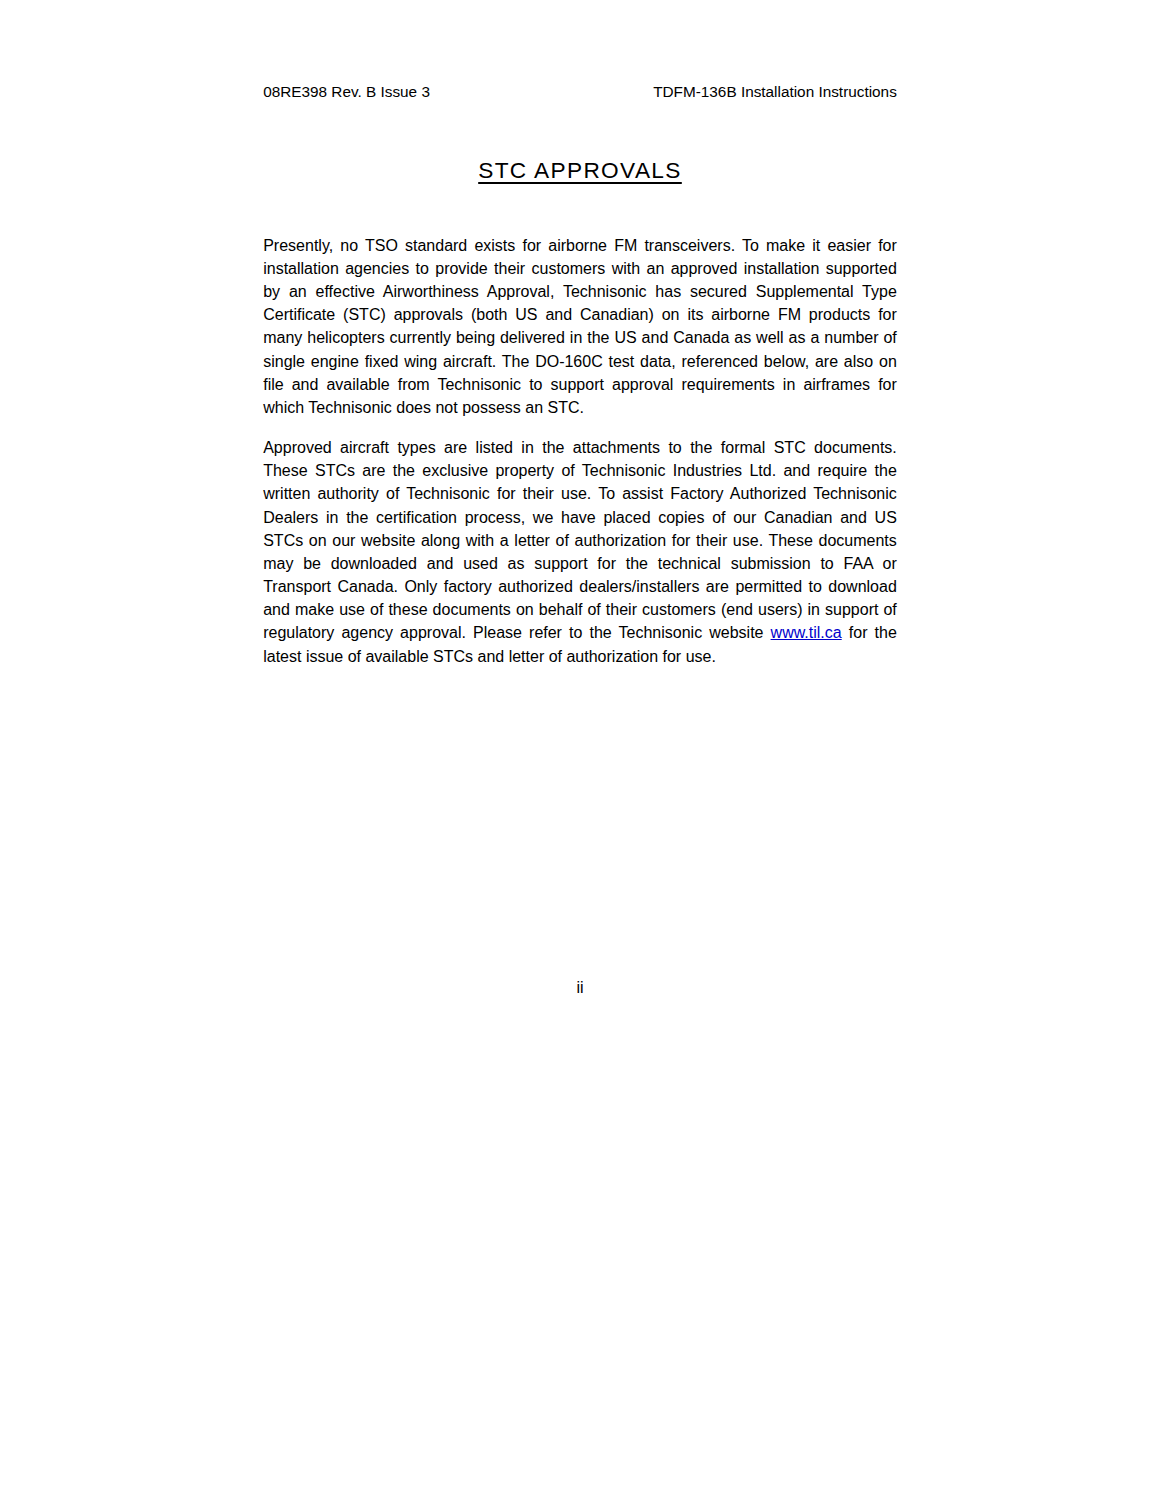08RE398 Rev. B Issue 3
TDFM-136B Installation Instructions
STC APPROVALS
Presently, no TSO standard exists for airborne FM transceivers. To make it easier for installation agencies to provide their customers with an approved installation supported by an effective Airworthiness Approval, Technisonic has secured Supplemental Type Certificate (STC) approvals (both US and Canadian) on its airborne FM products for many helicopters currently being delivered in the US and Canada as well as a number of single engine fixed wing aircraft. The DO-160C test data, referenced below, are also on file and available from Technisonic to support approval requirements in airframes for which Technisonic does not possess an STC.
Approved aircraft types are listed in the attachments to the formal STC documents. These STCs are the exclusive property of Technisonic Industries Ltd. and require the written authority of Technisonic for their use. To assist Factory Authorized Technisonic Dealers in the certification process, we have placed copies of our Canadian and US STCs on our website along with a letter of authorization for their use. These documents may be downloaded and used as support for the technical submission to FAA or Transport Canada. Only factory authorized dealers/installers are permitted to download and make use of these documents on behalf of their customers (end users) in support of regulatory agency approval. Please refer to the Technisonic website www.til.ca for the latest issue of available STCs and letter of authorization for use.
ii